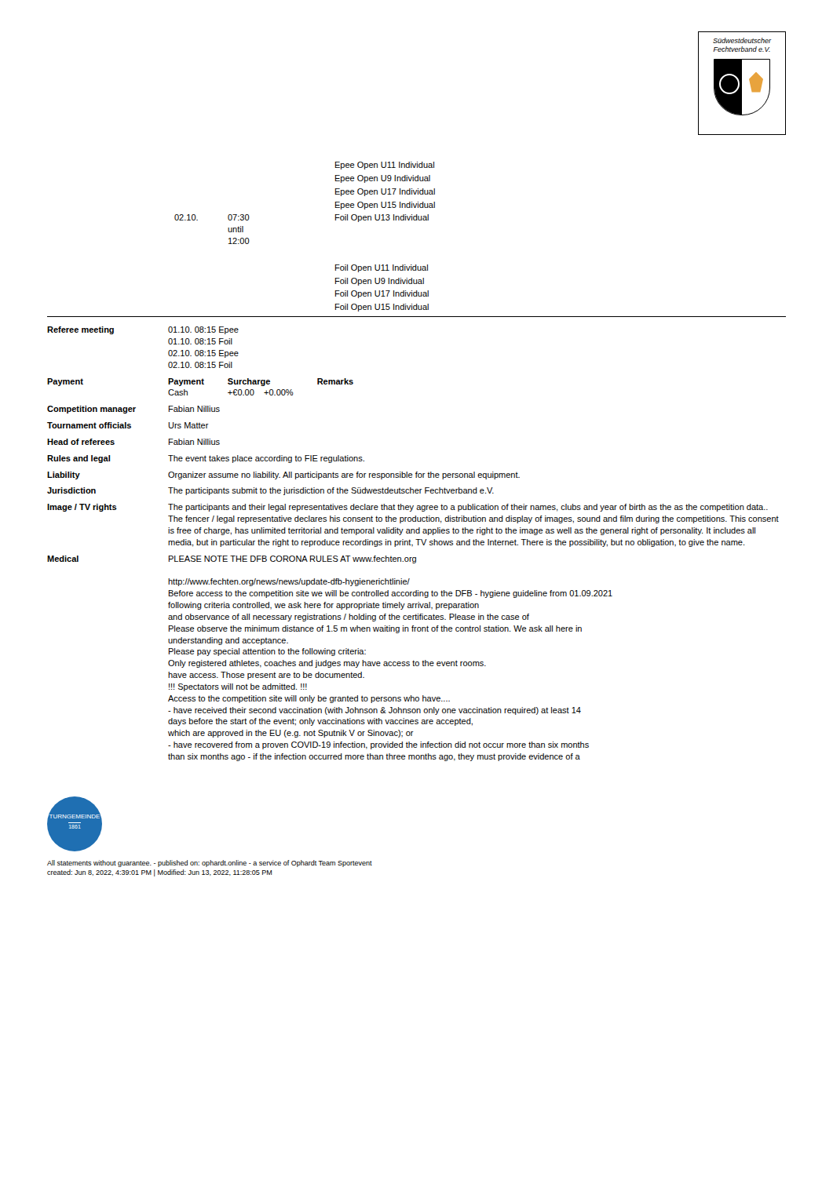Südwestdeutscher
Fechtverband e.V.
| | | | | Epee Open U11 Individual |
| | | | | Epee Open U9 Individual |
| | | | | Epee Open U17 Individual |
| | | | | Epee Open U15 Individual |
| | 02.10. | 07:30 until 12:00 | | Foil Open U13 Individual |
| | | | | Foil Open U11 Individual |
| | | | | Foil Open U9 Individual |
| | | | | Foil Open U17 Individual |
| | | | | Foil Open U15 Individual |
| Referee meeting | 01.10. 08:15 Epee 01.10. 08:15 Foil 02.10. 08:15 Epee 02.10. 08:15 Foil |
| Payment | / Payment / Surcharge / Remarks / / Cash / +€0.00 +0.00% / / |
| Competition manager | Fabian Nillius |
| Tournament officials | Urs Matter |
| Head of referees | Fabian Nillius |
| Rules and legal | The event takes place according to FIE regulations. |
| Liability | Organizer assume no liability. All participants are for responsible for the personal equipment. |
| Jurisdiction | The participants submit to the jurisdiction of the Südwestdeutscher Fechtverband e.V. |
| Image / TV rights | The participants and their legal representatives declare that they agree to a publication of their names, clubs and year of birth as the as the competition data.. The fencer / legal representative declares his consent to the production, distribution and display of images, sound and film during the competitions. This consent is free of charge, has unlimited territorial and temporal validity and applies to the right to the image as well as the general right of personality. It includes all media, but in particular the right to reproduce recordings in print, TV shows and the Internet. There is the possibility, but no obligation, to give the name. |
| Medical | PLEASE NOTE THE DFB CORONA RULES AT www.fechten.org http://www.fechten.org/news/news/update-dfb-hygienerichtlinie/ Before access to the competition site we will be controlled according to the DFB - hygiene guideline from 01.09.2021 following criteria controlled, we ask here for appropriate timely arrival, preparation and observance of all necessary registrations / holding of the certificates. Please in the case of Please observe the minimum distance of 1.5 m when waiting in front of the control station. We ask all here in understanding and acceptance. Please pay special attention to the following criteria: Only registered athletes, coaches and judges may have access to the event rooms. have access. Those present are to be documented. !!! Spectators will not be admitted. !!! Access to the competition site will only be granted to persons who have.... - have received their second vaccination (with Johnson & Johnson only one vaccination required) at least 14 days before the start of the event; only vaccinations with vaccines are accepted, which are approved in the EU (e.g. not Sputnik V or Sinovac); or - have recovered from a proven COVID-19 infection, provided the infection did not occur more than six months than six months ago - if the infection occurred more than three months ago, they must provide evidence of a |
TURNGEMEINDE
1861
All statements without guarantee. - published on: ophardt.online - a service of Ophardt Team Sportevent
created: Jun 8, 2022, 4:39:01 PM | Modified: Jun 13, 2022, 11:28:05 PM